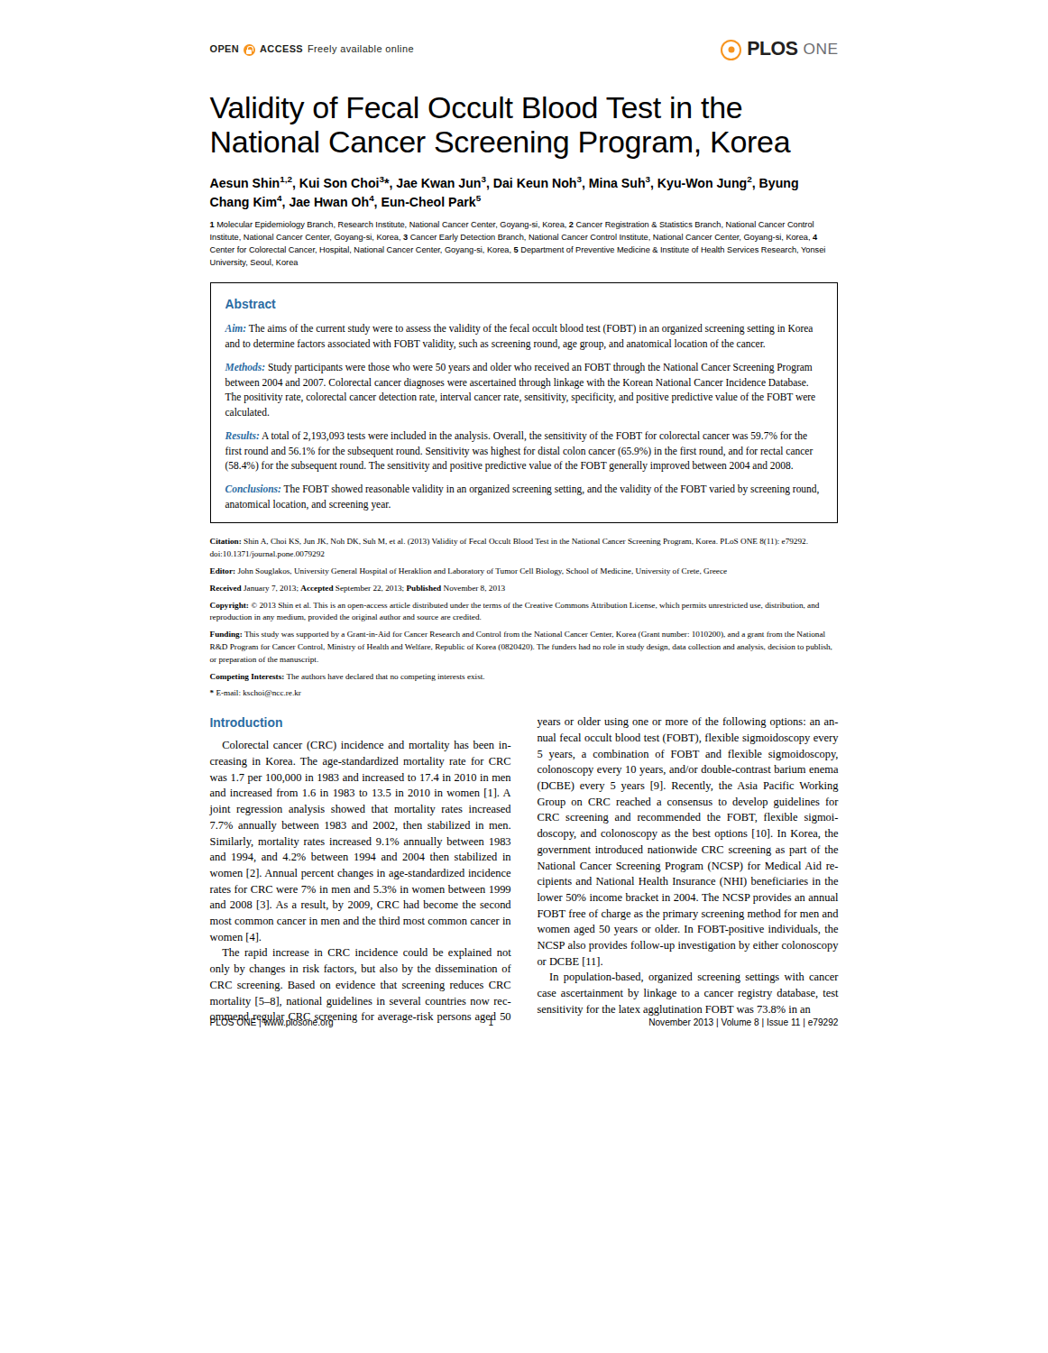OPEN ACCESS Freely available online
PLOS ONE
Validity of Fecal Occult Blood Test in the National Cancer Screening Program, Korea
Aesun Shin1,2, Kui Son Choi3*, Jae Kwan Jun3, Dai Keun Noh3, Mina Suh3, Kyu-Won Jung2, Byung Chang Kim4, Jae Hwan Oh4, Eun-Cheol Park5
1 Molecular Epidemiology Branch, Research Institute, National Cancer Center, Goyang-si, Korea, 2 Cancer Registration & Statistics Branch, National Cancer Control Institute, National Cancer Center, Goyang-si, Korea, 3 Cancer Early Detection Branch, National Cancer Control Institute, National Cancer Center, Goyang-si, Korea, 4 Center for Colorectal Cancer, Hospital, National Cancer Center, Goyang-si, Korea, 5 Department of Preventive Medicine & Institute of Health Services Research, Yonsei University, Seoul, Korea
Abstract
Aim: The aims of the current study were to assess the validity of the fecal occult blood test (FOBT) in an organized screening setting in Korea and to determine factors associated with FOBT validity, such as screening round, age group, and anatomical location of the cancer.
Methods: Study participants were those who were 50 years and older who received an FOBT through the National Cancer Screening Program between 2004 and 2007. Colorectal cancer diagnoses were ascertained through linkage with the Korean National Cancer Incidence Database. The positivity rate, colorectal cancer detection rate, interval cancer rate, sensitivity, specificity, and positive predictive value of the FOBT were calculated.
Results: A total of 2,193,093 tests were included in the analysis. Overall, the sensitivity of the FOBT for colorectal cancer was 59.7% for the first round and 56.1% for the subsequent round. Sensitivity was highest for distal colon cancer (65.9%) in the first round, and for rectal cancer (58.4%) for the subsequent round. The sensitivity and positive predictive value of the FOBT generally improved between 2004 and 2008.
Conclusions: The FOBT showed reasonable validity in an organized screening setting, and the validity of the FOBT varied by screening round, anatomical location, and screening year.
Citation: Shin A, Choi KS, Jun JK, Noh DK, Suh M, et al. (2013) Validity of Fecal Occult Blood Test in the National Cancer Screening Program, Korea. PLoS ONE 8(11): e79292. doi:10.1371/journal.pone.0079292
Editor: John Souglakos, University General Hospital of Heraklion and Laboratory of Tumor Cell Biology, School of Medicine, University of Crete, Greece
Received January 7, 2013; Accepted September 22, 2013; Published November 8, 2013
Copyright: © 2013 Shin et al. This is an open-access article distributed under the terms of the Creative Commons Attribution License, which permits unrestricted use, distribution, and reproduction in any medium, provided the original author and source are credited.
Funding: This study was supported by a Grant-in-Aid for Cancer Research and Control from the National Cancer Center, Korea (Grant number: 1010200), and a grant from the National R&D Program for Cancer Control, Ministry of Health and Welfare, Republic of Korea (0820420). The funders had no role in study design, data collection and analysis, decision to publish, or preparation of the manuscript.
Competing Interests: The authors have declared that no competing interests exist.
* E-mail: kschoi@ncc.re.kr
Introduction
Colorectal cancer (CRC) incidence and mortality has been increasing in Korea. The age-standardized mortality rate for CRC was 1.7 per 100,000 in 1983 and increased to 17.4 in 2010 in men and increased from 1.6 in 1983 to 13.5 in 2010 in women [1]. A joint regression analysis showed that mortality rates increased 7.7% annually between 1983 and 2002, then stabilized in men. Similarly, mortality rates increased 9.1% annually between 1983 and 1994, and 4.2% between 1994 and 2004 then stabilized in women [2]. Annual percent changes in age-standardized incidence rates for CRC were 7% in men and 5.3% in women between 1999 and 2008 [3]. As a result, by 2009, CRC had become the second most common cancer in men and the third most common cancer in women [4].
The rapid increase in CRC incidence could be explained not only by changes in risk factors, but also by the dissemination of CRC screening. Based on evidence that screening reduces CRC mortality [5–8], national guidelines in several countries now recommend regular CRC screening for average-risk persons aged 50 years or older using one or more of the following options: an annual fecal occult blood test (FOBT), flexible sigmoidoscopy every 5 years, a combination of FOBT and flexible sigmoidoscopy, colonoscopy every 10 years, and/or double-contrast barium enema (DCBE) every 5 years [9]. Recently, the Asia Pacific Working Group on CRC reached a consensus to develop guidelines for CRC screening and recommended the FOBT, flexible sigmoidoscopy, and colonoscopy as the best options [10]. In Korea, the government introduced nationwide CRC screening as part of the National Cancer Screening Program (NCSP) for Medical Aid recipients and National Health Insurance (NHI) beneficiaries in the lower 50% income bracket in 2004. The NCSP provides an annual FOBT free of charge as the primary screening method for men and women aged 50 years or older. In FOBT-positive individuals, the NCSP also provides follow-up investigation by either colonoscopy or DCBE [11].
In population-based, organized screening settings with cancer case ascertainment by linkage to a cancer registry database, test sensitivity for the latex agglutination FOBT was 73.8% in an
PLOS ONE | www.plosone.org
1
November 2013 | Volume 8 | Issue 11 | e79292